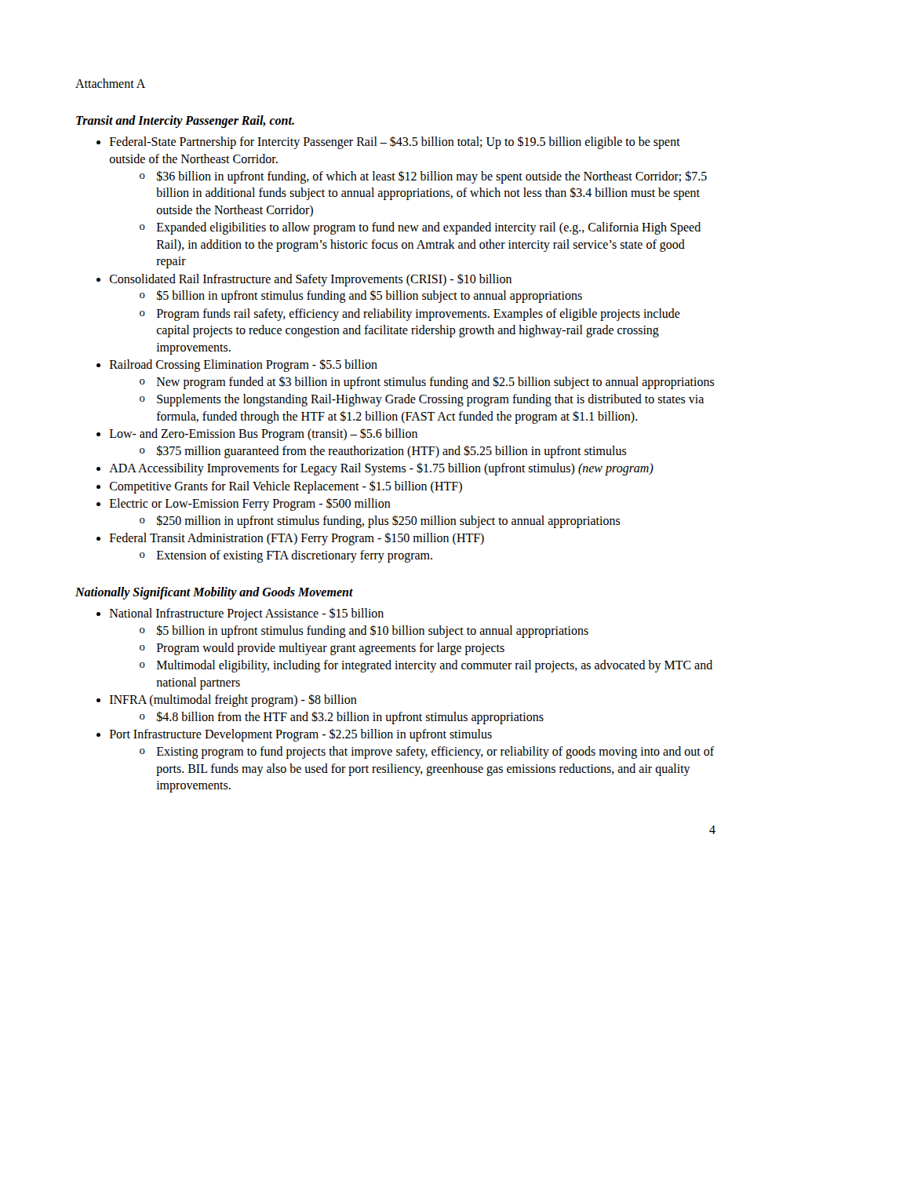Attachment A
Transit and Intercity Passenger Rail, cont.
Federal-State Partnership for Intercity Passenger Rail – $43.5 billion total; Up to $19.5 billion eligible to be spent outside of the Northeast Corridor.
$36 billion in upfront funding, of which at least $12 billion may be spent outside the Northeast Corridor; $7.5 billion in additional funds subject to annual appropriations, of which not less than $3.4 billion must be spent outside the Northeast Corridor)
Expanded eligibilities to allow program to fund new and expanded intercity rail (e.g., California High Speed Rail), in addition to the program’s historic focus on Amtrak and other intercity rail service’s state of good repair
Consolidated Rail Infrastructure and Safety Improvements (CRISI) - $10 billion
$5 billion in upfront stimulus funding and $5 billion subject to annual appropriations
Program funds rail safety, efficiency and reliability improvements. Examples of eligible projects include capital projects to reduce congestion and facilitate ridership growth and highway-rail grade crossing improvements.
Railroad Crossing Elimination Program - $5.5 billion
New program funded at $3 billion in upfront stimulus funding and $2.5 billion subject to annual appropriations
Supplements the longstanding Rail-Highway Grade Crossing program funding that is distributed to states via formula, funded through the HTF at $1.2 billion (FAST Act funded the program at $1.1 billion).
Low- and Zero-Emission Bus Program (transit) – $5.6 billion
$375 million guaranteed from the reauthorization (HTF) and $5.25 billion in upfront stimulus
ADA Accessibility Improvements for Legacy Rail Systems - $1.75 billion (upfront stimulus) (new program)
Competitive Grants for Rail Vehicle Replacement - $1.5 billion (HTF)
Electric or Low-Emission Ferry Program - $500 million
$250 million in upfront stimulus funding, plus $250 million subject to annual appropriations
Federal Transit Administration (FTA) Ferry Program - $150 million (HTF)
Extension of existing FTA discretionary ferry program.
Nationally Significant Mobility and Goods Movement
National Infrastructure Project Assistance - $15 billion
$5 billion in upfront stimulus funding and $10 billion subject to annual appropriations
Program would provide multiyear grant agreements for large projects
Multimodal eligibility, including for integrated intercity and commuter rail projects, as advocated by MTC and national partners
INFRA (multimodal freight program) - $8 billion
$4.8 billion from the HTF and $3.2 billion in upfront stimulus appropriations
Port Infrastructure Development Program - $2.25 billion in upfront stimulus
Existing program to fund projects that improve safety, efficiency, or reliability of goods moving into and out of ports. BIL funds may also be used for port resiliency, greenhouse gas emissions reductions, and air quality improvements.
4